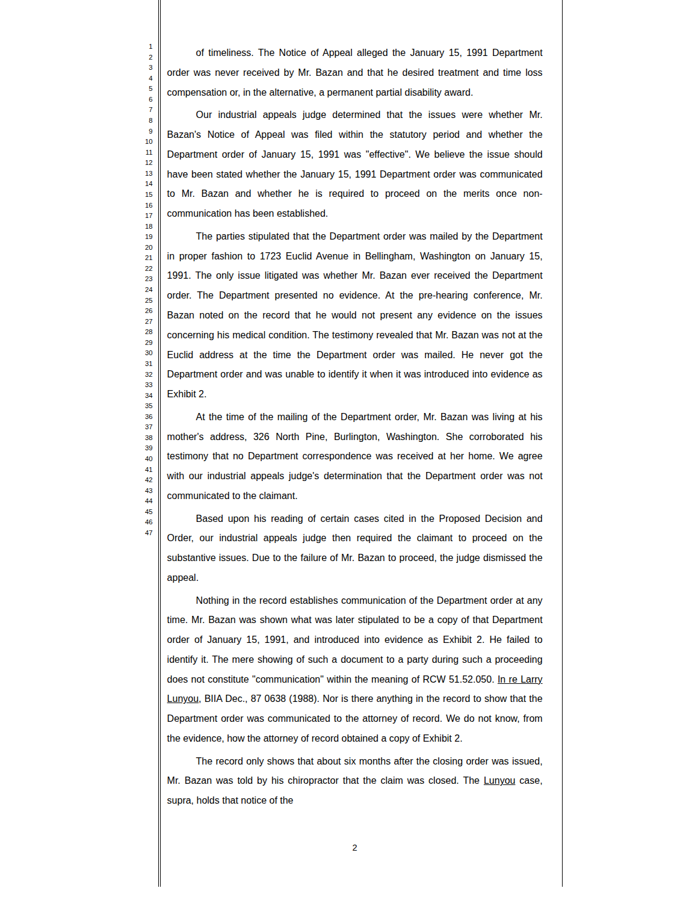of timeliness. The Notice of Appeal alleged the January 15, 1991 Department order was never received by Mr. Bazan and that he desired treatment and time loss compensation or, in the alternative, a permanent partial disability award.
Our industrial appeals judge determined that the issues were whether Mr. Bazan's Notice of Appeal was filed within the statutory period and whether the Department order of January 15, 1991 was "effective". We believe the issue should have been stated whether the January 15, 1991 Department order was communicated to Mr. Bazan and whether he is required to proceed on the merits once non-communication has been established.
The parties stipulated that the Department order was mailed by the Department in proper fashion to 1723 Euclid Avenue in Bellingham, Washington on January 15, 1991. The only issue litigated was whether Mr. Bazan ever received the Department order. The Department presented no evidence. At the pre-hearing conference, Mr. Bazan noted on the record that he would not present any evidence on the issues concerning his medical condition. The testimony revealed that Mr. Bazan was not at the Euclid address at the time the Department order was mailed. He never got the Department order and was unable to identify it when it was introduced into evidence as Exhibit 2.
At the time of the mailing of the Department order, Mr. Bazan was living at his mother's address, 326 North Pine, Burlington, Washington. She corroborated his testimony that no Department correspondence was received at her home. We agree with our industrial appeals judge's determination that the Department order was not communicated to the claimant.
Based upon his reading of certain cases cited in the Proposed Decision and Order, our industrial appeals judge then required the claimant to proceed on the substantive issues. Due to the failure of Mr. Bazan to proceed, the judge dismissed the appeal.
Nothing in the record establishes communication of the Department order at any time. Mr. Bazan was shown what was later stipulated to be a copy of that Department order of January 15, 1991, and introduced into evidence as Exhibit 2. He failed to identify it. The mere showing of such a document to a party during such a proceeding does not constitute "communication" within the meaning of RCW 51.52.050. In re Larry Lunyou, BIIA Dec., 87 0638 (1988). Nor is there anything in the record to show that the Department order was communicated to the attorney of record. We do not know, from the evidence, how the attorney of record obtained a copy of Exhibit 2.
The record only shows that about six months after the closing order was issued, Mr. Bazan was told by his chiropractor that the claim was closed. The Lunyou case, supra, holds that notice of the
2
1
2
3
4
5
6
7
8
9
10
11
12
13
14
15
16
17
18
19
20
21
22
23
24
25
26
27
28
29
30
31
32
33
34
35
36
37
38
39
40
41
42
43
44
45
46
47